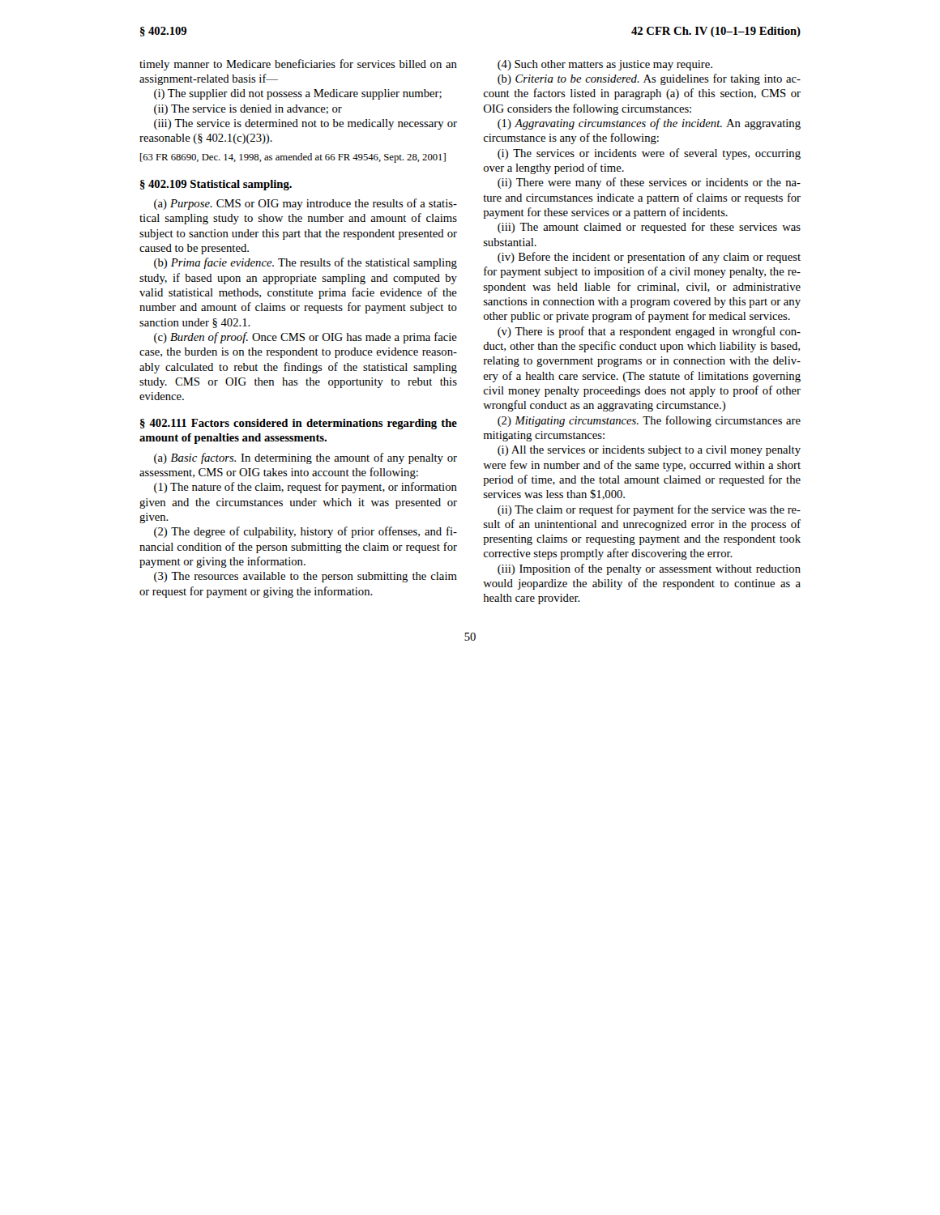§ 402.109
42 CFR Ch. IV (10–1–19 Edition)
timely manner to Medicare beneficiaries for services billed on an assignment-related basis if—
(i) The supplier did not possess a Medicare supplier number;
(ii) The service is denied in advance; or
(iii) The service is determined not to be medically necessary or reasonable (§ 402.1(c)(23)).
[63 FR 68690, Dec. 14, 1998, as amended at 66 FR 49546, Sept. 28, 2001]
§ 402.109 Statistical sampling.
(a) Purpose. CMS or OIG may introduce the results of a statistical sampling study to show the number and amount of claims subject to sanction under this part that the respondent presented or caused to be presented.
(b) Prima facie evidence. The results of the statistical sampling study, if based upon an appropriate sampling and computed by valid statistical methods, constitute prima facie evidence of the number and amount of claims or requests for payment subject to sanction under § 402.1.
(c) Burden of proof. Once CMS or OIG has made a prima facie case, the burden is on the respondent to produce evidence reasonably calculated to rebut the findings of the statistical sampling study. CMS or OIG then has the opportunity to rebut this evidence.
§ 402.111 Factors considered in determinations regarding the amount of penalties and assessments.
(a) Basic factors. In determining the amount of any penalty or assessment, CMS or OIG takes into account the following:
(1) The nature of the claim, request for payment, or information given and the circumstances under which it was presented or given.
(2) The degree of culpability, history of prior offenses, and financial condition of the person submitting the claim or request for payment or giving the information.
(3) The resources available to the person submitting the claim or request for payment or giving the information.
(4) Such other matters as justice may require.
(b) Criteria to be considered. As guidelines for taking into account the factors listed in paragraph (a) of this section, CMS or OIG considers the following circumstances:
(1) Aggravating circumstances of the incident. An aggravating circumstance is any of the following:
(i) The services or incidents were of several types, occurring over a lengthy period of time.
(ii) There were many of these services or incidents or the nature and circumstances indicate a pattern of claims or requests for payment for these services or a pattern of incidents.
(iii) The amount claimed or requested for these services was substantial.
(iv) Before the incident or presentation of any claim or request for payment subject to imposition of a civil money penalty, the respondent was held liable for criminal, civil, or administrative sanctions in connection with a program covered by this part or any other public or private program of payment for medical services.
(v) There is proof that a respondent engaged in wrongful conduct, other than the specific conduct upon which liability is based, relating to government programs or in connection with the delivery of a health care service. (The statute of limitations governing civil money penalty proceedings does not apply to proof of other wrongful conduct as an aggravating circumstance.)
(2) Mitigating circumstances. The following circumstances are mitigating circumstances:
(i) All the services or incidents subject to a civil money penalty were few in number and of the same type, occurred within a short period of time, and the total amount claimed or requested for the services was less than $1,000.
(ii) The claim or request for payment for the service was the result of an unintentional and unrecognized error in the process of presenting claims or requesting payment and the respondent took corrective steps promptly after discovering the error.
(iii) Imposition of the penalty or assessment without reduction would jeopardize the ability of the respondent to continue as a health care provider.
50